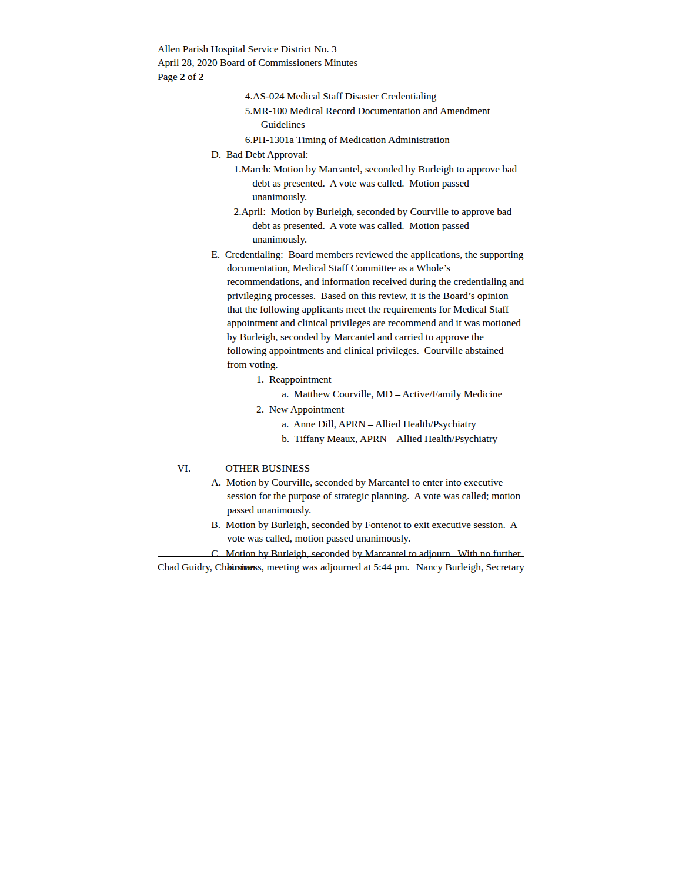Allen Parish Hospital Service District No. 3
April 28, 2020 Board of Commissioners Minutes
Page 2 of 2
4.AS-024 Medical Staff Disaster Credentialing
5.MR-100 Medical Record Documentation and Amendment Guidelines
6.PH-1301a Timing of Medication Administration
D. Bad Debt Approval:
1.March: Motion by Marcantel, seconded by Burleigh to approve bad debt as presented. A vote was called. Motion passed unanimously.
2.April: Motion by Burleigh, seconded by Courville to approve bad debt as presented. A vote was called. Motion passed unanimously.
E. Credentialing: Board members reviewed the applications, the supporting documentation, Medical Staff Committee as a Whole’s recommendations, and information received during the credentialing and privileging processes. Based on this review, it is the Board’s opinion that the following applicants meet the requirements for Medical Staff appointment and clinical privileges are recommend and it was motioned by Burleigh, seconded by Marcantel and carried to approve the following appointments and clinical privileges. Courville abstained from voting.
1. Reappointment
a. Matthew Courville, MD – Active/Family Medicine
2. New Appointment
a. Anne Dill, APRN – Allied Health/Psychiatry
b. Tiffany Meaux, APRN – Allied Health/Psychiatry
VI. OTHER BUSINESS
A. Motion by Courville, seconded by Marcantel to enter into executive session for the purpose of strategic planning. A vote was called; motion passed unanimously.
B. Motion by Burleigh, seconded by Fontenot to exit executive session. A vote was called, motion passed unanimously.
C. Motion by Burleigh, seconded by Marcantel to adjourn. With no further business, meeting was adjourned at 5:44 pm.
Chad Guidry, Chairman
Nancy Burleigh, Secretary